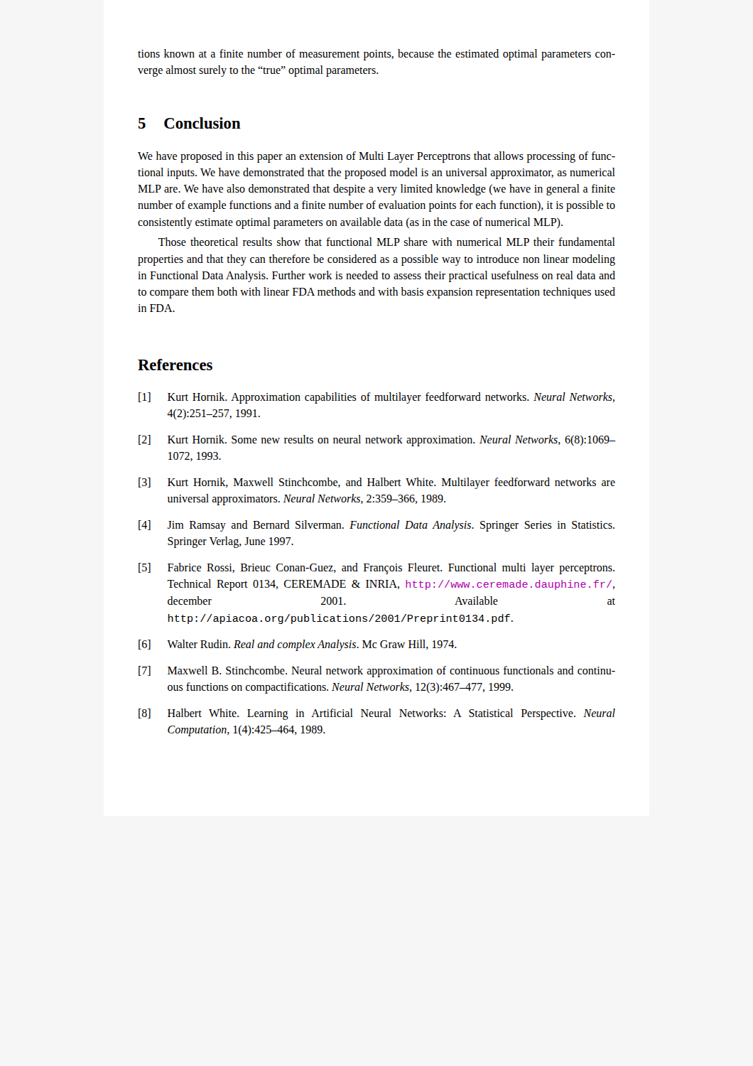tions known at a finite number of measurement points, because the estimated optimal parameters converge almost surely to the “true” optimal parameters.
5 Conclusion
We have proposed in this paper an extension of Multi Layer Perceptrons that allows processing of functional inputs. We have demonstrated that the proposed model is an universal approximator, as numerical MLP are. We have also demonstrated that despite a very limited knowledge (we have in general a finite number of example functions and a finite number of evaluation points for each function), it is possible to consistently estimate optimal parameters on available data (as in the case of numerical MLP).
Those theoretical results show that functional MLP share with numerical MLP their fundamental properties and that they can therefore be considered as a possible way to introduce non linear modeling in Functional Data Analysis. Further work is needed to assess their practical usefulness on real data and to compare them both with linear FDA methods and with basis expansion representation techniques used in FDA.
References
Kurt Hornik. Approximation capabilities of multilayer feedforward networks. Neural Networks, 4(2):251–257, 1991.
Kurt Hornik. Some new results on neural network approximation. Neural Networks, 6(8):1069–1072, 1993.
Kurt Hornik, Maxwell Stinchcombe, and Halbert White. Multilayer feedforward networks are universal approximators. Neural Networks, 2:359–366, 1989.
Jim Ramsay and Bernard Silverman. Functional Data Analysis. Springer Series in Statistics. Springer Verlag, June 1997.
Fabrice Rossi, Brieuc Conan-Guez, and François Fleuret. Functional multi layer perceptrons. Technical Report 0134, CEREMADE & INRIA, http://www.ceremade.dauphine.fr/, december 2001. Available at http://apiacoa.org/publications/2001/Preprint0134.pdf.
Walter Rudin. Real and complex Analysis. Mc Graw Hill, 1974.
Maxwell B. Stinchcombe. Neural network approximation of continuous functionals and continuous functions on compactifications. Neural Networks, 12(3):467–477, 1999.
Halbert White. Learning in Artificial Neural Networks: A Statistical Perspective. Neural Computation, 1(4):425–464, 1989.